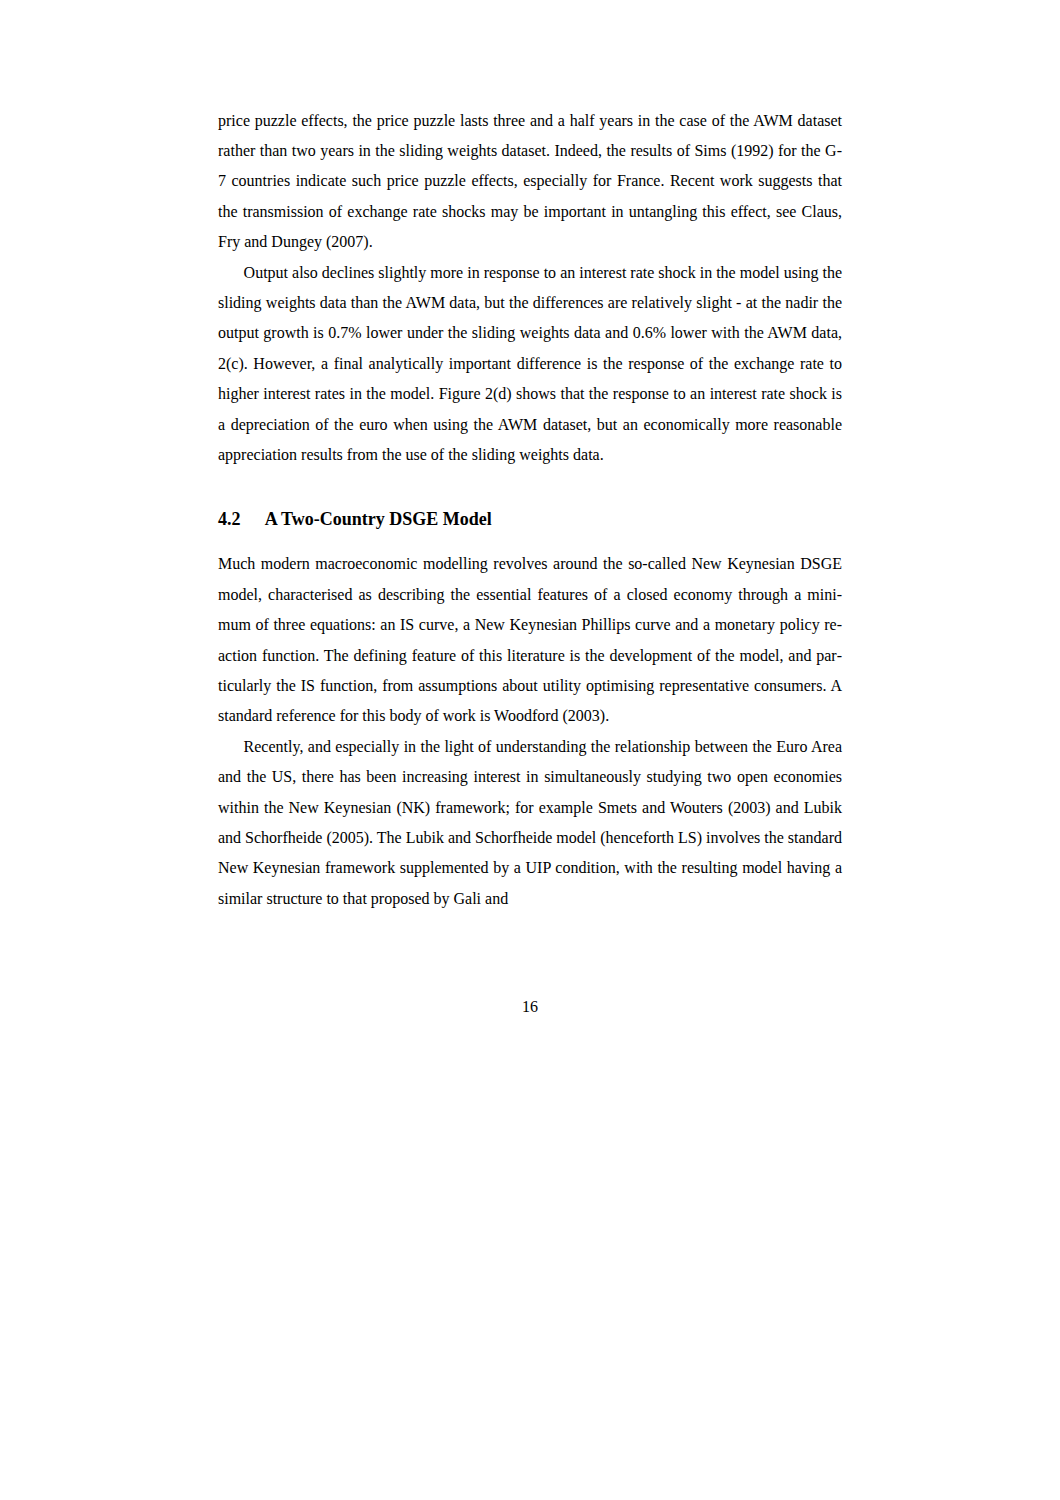price puzzle effects, the price puzzle lasts three and a half years in the case of the AWM dataset rather than two years in the sliding weights dataset. Indeed, the results of Sims (1992) for the G-7 countries indicate such price puzzle effects, especially for France. Recent work suggests that the transmission of exchange rate shocks may be important in untangling this effect, see Claus, Fry and Dungey (2007).
Output also declines slightly more in response to an interest rate shock in the model using the sliding weights data than the AWM data, but the differences are relatively slight - at the nadir the output growth is 0.7% lower under the sliding weights data and 0.6% lower with the AWM data, 2(c). However, a final analytically important difference is the response of the exchange rate to higher interest rates in the model. Figure 2(d) shows that the response to an interest rate shock is a depreciation of the euro when using the AWM dataset, but an economically more reasonable appreciation results from the use of the sliding weights data.
4.2 A Two-Country DSGE Model
Much modern macroeconomic modelling revolves around the so-called New Keynesian DSGE model, characterised as describing the essential features of a closed economy through a minimum of three equations: an IS curve, a New Keynesian Phillips curve and a monetary policy reaction function. The defining feature of this literature is the development of the model, and particularly the IS function, from assumptions about utility optimising representative consumers. A standard reference for this body of work is Woodford (2003).
Recently, and especially in the light of understanding the relationship between the Euro Area and the US, there has been increasing interest in simultaneously studying two open economies within the New Keynesian (NK) framework; for example Smets and Wouters (2003) and Lubik and Schorfheide (2005). The Lubik and Schorfheide model (henceforth LS) involves the standard New Keynesian framework supplemented by a UIP condition, with the resulting model having a similar structure to that proposed by Gali and
16